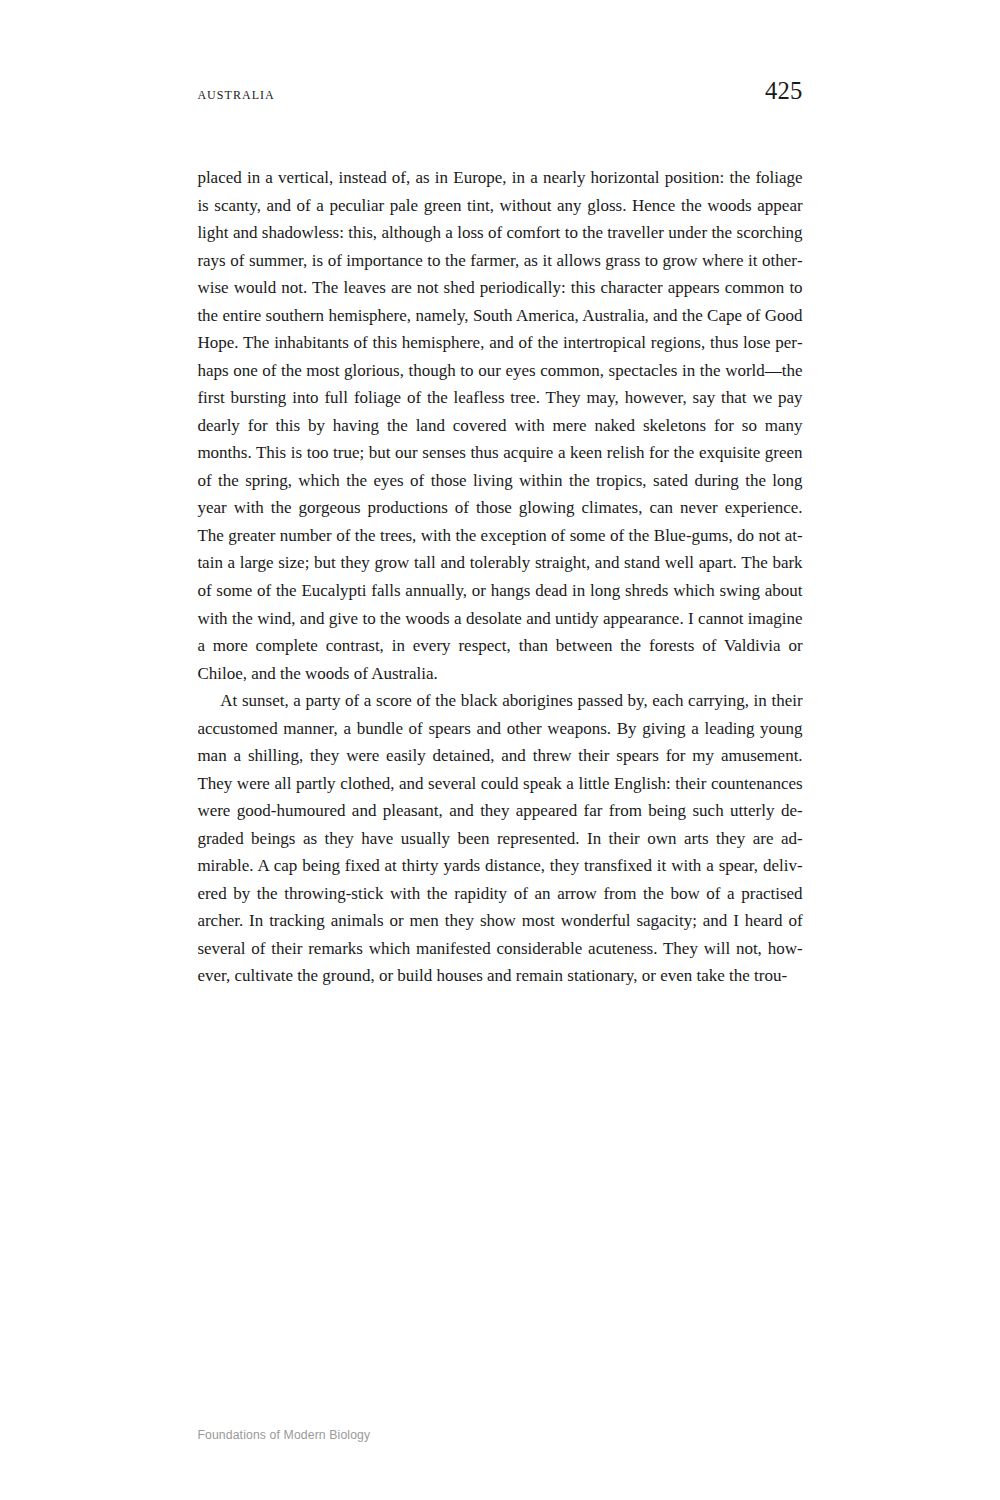Australia 425
placed in a vertical, instead of, as in Europe, in a nearly horizontal position: the foliage is scanty, and of a peculiar pale green tint, without any gloss. Hence the woods appear light and shadowless: this, although a loss of comfort to the traveller under the scorching rays of summer, is of importance to the farmer, as it allows grass to grow where it otherwise would not. The leaves are not shed periodically: this character appears common to the entire southern hemisphere, namely, South America, Australia, and the Cape of Good Hope. The inhabitants of this hemisphere, and of the intertropical regions, thus lose perhaps one of the most glorious, though to our eyes common, spectacles in the world—the first bursting into full foliage of the leafless tree. They may, however, say that we pay dearly for this by having the land covered with mere naked skeletons for so many months. This is too true; but our senses thus acquire a keen relish for the exquisite green of the spring, which the eyes of those living within the tropics, sated during the long year with the gorgeous productions of those glowing climates, can never experience. The greater number of the trees, with the exception of some of the Blue-gums, do not attain a large size; but they grow tall and tolerably straight, and stand well apart. The bark of some of the Eucalypti falls annually, or hangs dead in long shreds which swing about with the wind, and give to the woods a desolate and untidy appearance. I cannot imagine a more complete contrast, in every respect, than between the forests of Valdivia or Chiloe, and the woods of Australia.
At sunset, a party of a score of the black aborigines passed by, each carrying, in their accustomed manner, a bundle of spears and other weapons. By giving a leading young man a shilling, they were easily detained, and threw their spears for my amusement. They were all partly clothed, and several could speak a little English: their countenances were good-humoured and pleasant, and they appeared far from being such utterly degraded beings as they have usually been represented. In their own arts they are admirable. A cap being fixed at thirty yards distance, they transfixed it with a spear, delivered by the throwing-stick with the rapidity of an arrow from the bow of a practised archer. In tracking animals or men they show most wonderful sagacity; and I heard of several of their remarks which manifested considerable acuteness. They will not, however, cultivate the ground, or build houses and remain stationary, or even take the trou-
Foundations of Modern Biology